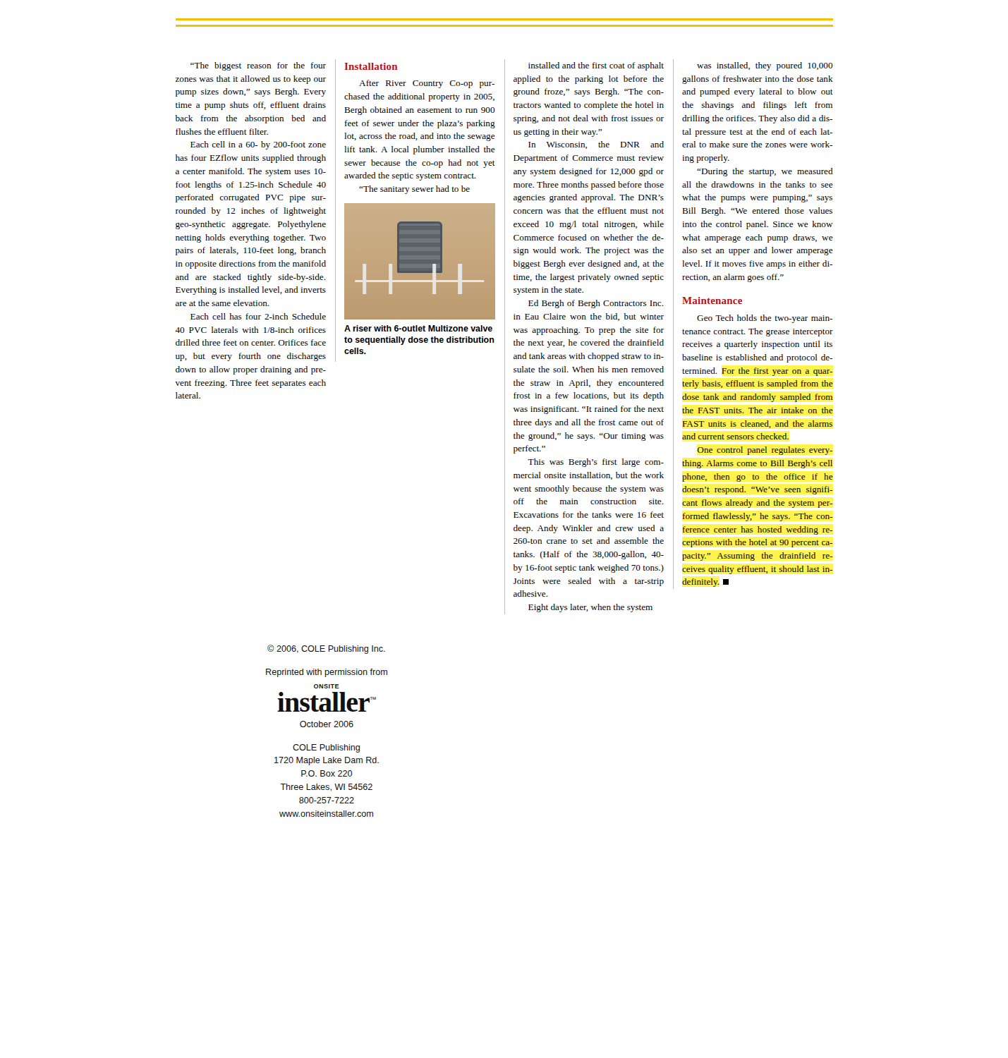“The biggest reason for the four zones was that it allowed us to keep our pump sizes down,” says Bergh. Every time a pump shuts off, effluent drains back from the absorption bed and flushes the effluent filter.
Each cell in a 60- by 200-foot zone has four EZflow units supplied through a center manifold. The system uses 10-foot lengths of 1.25-inch Schedule 40 perforated corrugated PVC pipe surrounded by 12 inches of lightweight geo-synthetic aggregate. Polyethylene netting holds everything together. Two pairs of laterals, 110-feet long, branch in opposite directions from the manifold and are stacked tightly side-by-side. Everything is installed level, and inverts are at the same elevation.
Each cell has four 2-inch Schedule 40 PVC laterals with 1/8-inch orifices drilled three feet on center. Orifices face up, but every fourth one discharges down to allow proper draining and prevent freezing. Three feet separates each lateral.
Installation
After River Country Co-op purchased the additional property in 2005, Bergh obtained an easement to run 900 feet of sewer under the plaza’s parking lot, across the road, and into the sewage lift tank. A local plumber installed the sewer because the co-op had not yet awarded the septic system contract.
“The sanitary sewer had to be
A riser with 6-outlet Multizone valve to sequentially dose the distribution cells.
installed and the first coat of asphalt applied to the parking lot before the ground froze,” says Bergh. “The contractors wanted to complete the hotel in spring, and not deal with frost issues or us getting in their way.”
In Wisconsin, the DNR and Department of Commerce must review any system designed for 12,000 gpd or more. Three months passed before those agencies granted approval. The DNR’s concern was that the effluent must not exceed 10 mg/l total nitrogen, while Commerce focused on whether the design would work. The project was the biggest Bergh ever designed and, at the time, the largest privately owned septic system in the state.
Ed Bergh of Bergh Contractors Inc. in Eau Claire won the bid, but winter was approaching. To prep the site for the next year, he covered the drainfield and tank areas with chopped straw to insulate the soil. When his men removed the straw in April, they encountered frost in a few locations, but its depth was insignificant. “It rained for the next three days and all the frost came out of the ground,” he says. “Our timing was perfect.”
This was Bergh’s first large commercial onsite installation, but the work went smoothly because the system was off the main construction site. Excavations for the tanks were 16 feet deep. Andy Winkler and crew used a 260-ton crane to set and assemble the tanks. (Half of the 38,000-gallon, 40- by 16-foot septic tank weighed 70 tons.) Joints were sealed with a tar-strip adhesive.
Eight days later, when the system
was installed, they poured 10,000 gallons of freshwater into the dose tank and pumped every lateral to blow out the shavings and filings left from drilling the orifices. They also did a distal pressure test at the end of each lateral to make sure the zones were working properly.
“During the startup, we measured all the drawdowns in the tanks to see what the pumps were pumping,” says Bill Bergh. “We entered those values into the control panel. Since we know what amperage each pump draws, we also set an upper and lower amperage level. If it moves five amps in either direction, an alarm goes off.”
Maintenance
Geo Tech holds the two-year maintenance contract. The grease interceptor receives a quarterly inspection until its baseline is established and protocol determined. For the first year on a quarterly basis, effluent is sampled from the dose tank and randomly sampled from the FAST units. The air intake on the FAST units is cleaned, and the alarms and current sensors checked.
One control panel regulates everything. Alarms come to Bill Bergh’s cell phone, then go to the office if he doesn’t respond. “We’ve seen significant flows already and the system performed flawlessly,” he says. “The conference center has hosted wedding receptions with the hotel at 90 percent capacity.” Assuming the drainfield receives quality effluent, it should last indefinitely.
© 2006, COLE Publishing Inc.
Reprinted with permission from
ONSITE installer™
October 2006
COLE Publishing
1720 Maple Lake Dam Rd.
P.O. Box 220
Three Lakes, WI 54562
800-257-7222
www.onsiteinstaller.com